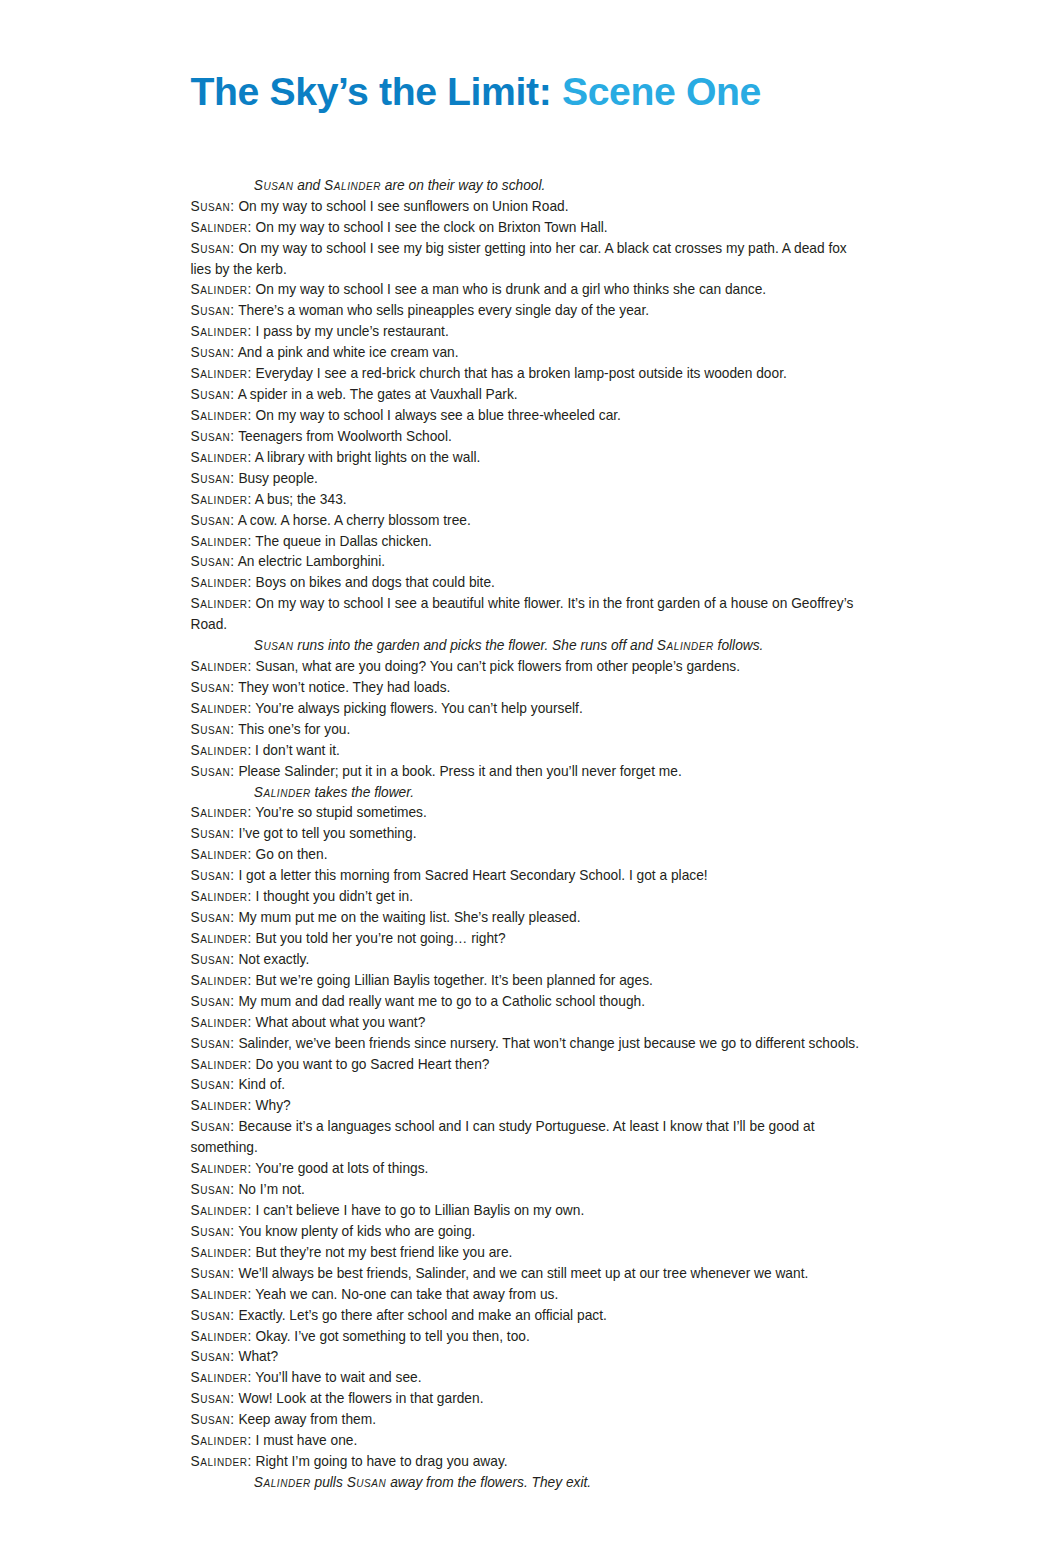The Sky’s the Limit: Scene One
Susan and Salinder are on their way to school.
Susan: On my way to school I see sunflowers on Union Road.
Salinder: On my way to school I see the clock on Brixton Town Hall.
Susan: On my way to school I see my big sister getting into her car. A black cat crosses my path. A dead fox lies by the kerb.
Salinder: On my way to school I see a man who is drunk and a girl who thinks she can dance.
Susan: There’s a woman who sells pineapples every single day of the year.
Salinder: I pass by my uncle’s restaurant.
Susan: And a pink and white ice cream van.
Salinder: Everyday I see a red-brick church that has a broken lamp-post outside its wooden door.
Susan: A spider in a web. The gates at Vauxhall Park.
Salinder: On my way to school I always see a blue three-wheeled car.
Susan: Teenagers from Woolworth School.
Salinder: A library with bright lights on the wall.
Susan: Busy people.
Salinder: A bus; the 343.
Susan: A cow. A horse. A cherry blossom tree.
Salinder: The queue in Dallas chicken.
Susan: An electric Lamborghini.
Salinder: Boys on bikes and dogs that could bite.
Salinder: On my way to school I see a beautiful white flower. It’s in the front garden of a house on Geoffrey’s Road.
Susan runs into the garden and picks the flower. She runs off and Salinder follows.
Salinder: Susan, what are you doing? You can’t pick flowers from other people’s gardens.
Susan: They won’t notice. They had loads.
Salinder: You’re always picking flowers. You can’t help yourself.
Susan: This one’s for you.
Salinder: I don’t want it.
Susan: Please Salinder; put it in a book. Press it and then you’ll never forget me.
Salinder takes the flower.
Salinder: You’re so stupid sometimes.
Susan: I’ve got to tell you something.
Salinder: Go on then.
Susan: I got a letter this morning from Sacred Heart Secondary School. I got a place!
Salinder: I thought you didn’t get in.
Susan: My mum put me on the waiting list. She’s really pleased.
Salinder: But you told her you’re not going… right?
Susan: Not exactly.
Salinder: But we’re going Lillian Baylis together. It’s been planned for ages.
Susan: My mum and dad really want me to go to a Catholic school though.
Salinder: What about what you want?
Susan: Salinder, we’ve been friends since nursery. That won’t change just because we go to different schools.
Salinder: Do you want to go Sacred Heart then?
Susan: Kind of.
Salinder: Why?
Susan: Because it’s a languages school and I can study Portuguese. At least I know that I’ll be good at something.
Salinder: You’re good at lots of things.
Susan: No I’m not.
Salinder: I can’t believe I have to go to Lillian Baylis on my own.
Susan: You know plenty of kids who are going.
Salinder: But they’re not my best friend like you are.
Susan: We’ll always be best friends, Salinder, and we can still meet up at our tree whenever we want.
Salinder: Yeah we can. No-one can take that away from us.
Susan: Exactly. Let’s go there after school and make an official pact.
Salinder: Okay. I’ve got something to tell you then, too.
Susan: What?
Salinder: You’ll have to wait and see.
Susan: Wow! Look at the flowers in that garden.
Susan: Keep away from them.
Salinder: I must have one.
Salinder: Right I’m going to have to drag you away.
Salinder pulls Susan away from the flowers. They exit.